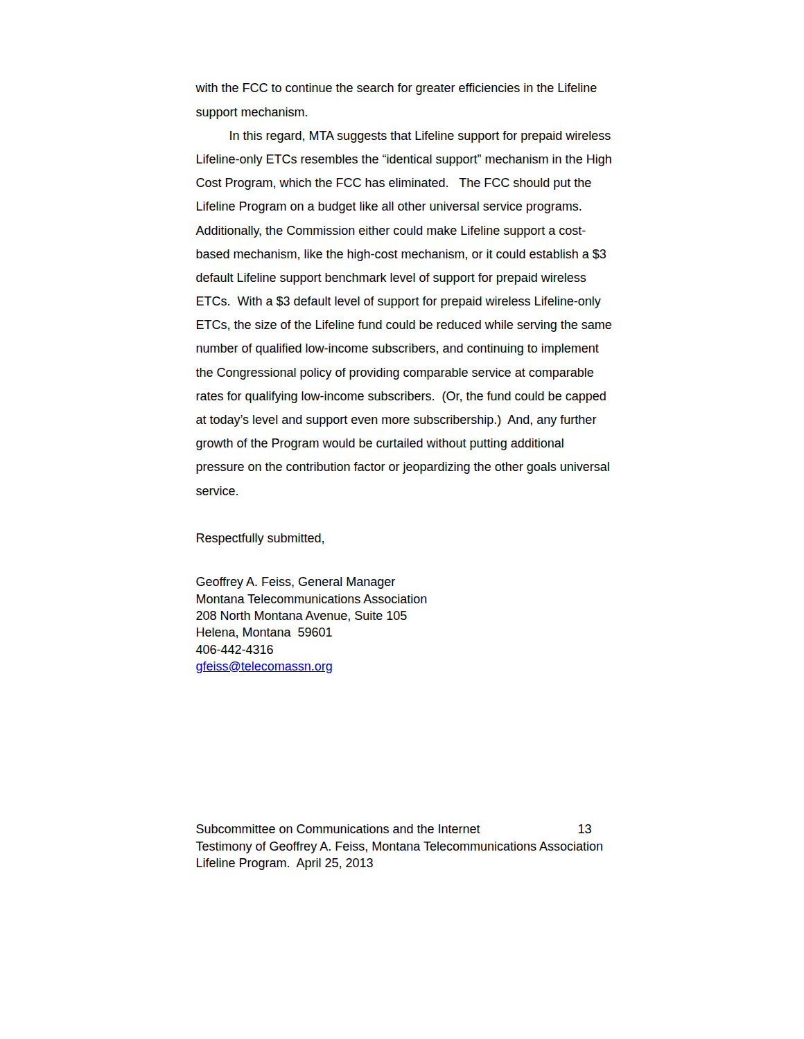with the FCC to continue the search for greater efficiencies in the Lifeline support mechanism.
In this regard, MTA suggests that Lifeline support for prepaid wireless Lifeline-only ETCs resembles the “identical support” mechanism in the High Cost Program, which the FCC has eliminated. The FCC should put the Lifeline Program on a budget like all other universal service programs. Additionally, the Commission either could make Lifeline support a cost-based mechanism, like the high-cost mechanism, or it could establish a $3 default Lifeline support benchmark level of support for prepaid wireless ETCs. With a $3 default level of support for prepaid wireless Lifeline-only ETCs, the size of the Lifeline fund could be reduced while serving the same number of qualified low-income subscribers, and continuing to implement the Congressional policy of providing comparable service at comparable rates for qualifying low-income subscribers. (Or, the fund could be capped at today’s level and support even more subscribership.) And, any further growth of the Program would be curtailed without putting additional pressure on the contribution factor or jeopardizing the other goals universal service.
Respectfully submitted,
Geoffrey A. Feiss, General Manager
Montana Telecommunications Association
208 North Montana Avenue, Suite 105
Helena, Montana 59601
406-442-4316
gfeiss@telecomassn.org
13
Subcommittee on Communications and the Internet
Testimony of Geoffrey A. Feiss, Montana Telecommunications Association
Lifeline Program. April 25, 2013